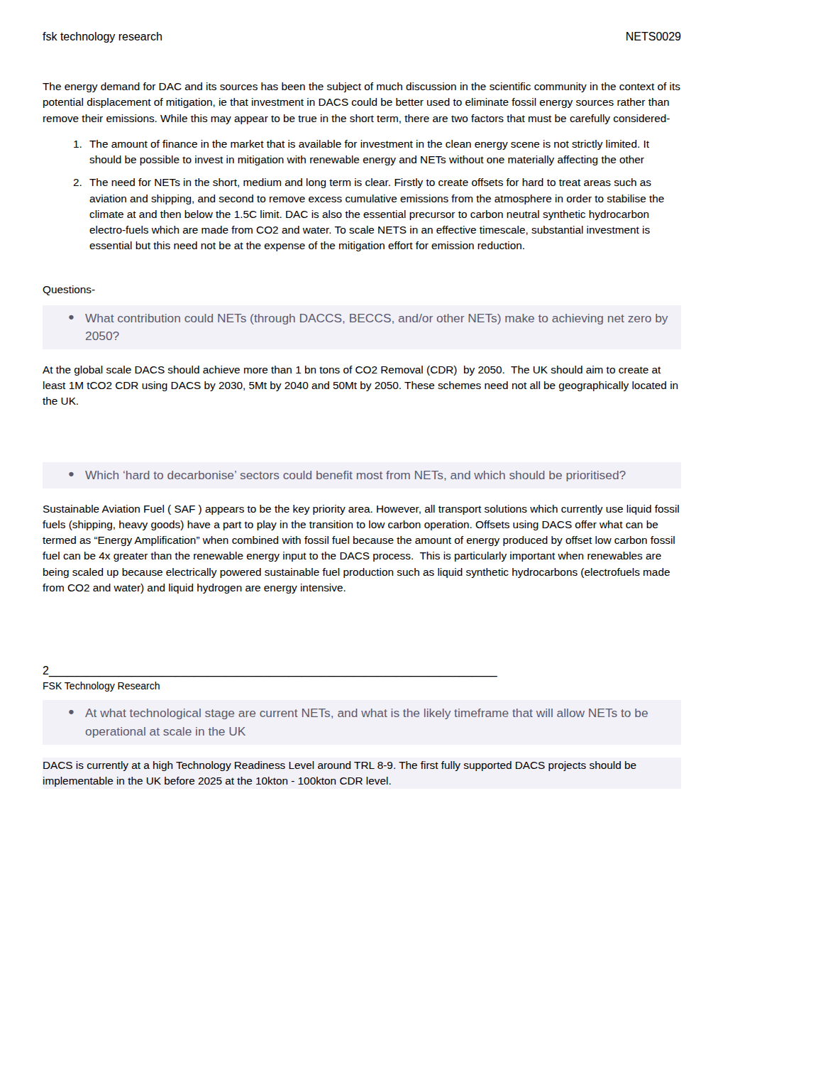fsk technology research
NETS0029
The energy demand for DAC and its sources has been the subject of much discussion in the scientific community in the context of its potential displacement of mitigation, ie that investment in DACS could be better used to eliminate fossil energy sources rather than remove their emissions. While this may appear to be true in the short term, there are two factors that must be carefully considered-
The amount of finance in the market that is available for investment in the clean energy scene is not strictly limited. It should be possible to invest in mitigation with renewable energy and NETs without one materially affecting the other
The need for NETs in the short, medium and long term is clear. Firstly to create offsets for hard to treat areas such as aviation and shipping, and second to remove excess cumulative emissions from the atmosphere in order to stabilise the climate at and then below the 1.5C limit. DAC is also the essential precursor to carbon neutral synthetic hydrocarbon electro-fuels which are made from CO2 and water. To scale NETS in an effective timescale, substantial investment is essential but this need not be at the expense of the mitigation effort for emission reduction.
Questions-
What contribution could NETs (through DACCS, BECCS, and/or other NETs) make to achieving net zero by 2050?
At the global scale DACS should achieve more than 1 bn tons of CO2 Removal (CDR) by 2050. The UK should aim to create at least 1M tCO2 CDR using DACS by 2030, 5Mt by 2040 and 50Mt by 2050. These schemes need not all be geographically located in the UK.
Which ‘hard to decarbonise’ sectors could benefit most from NETs, and which should be prioritised?
Sustainable Aviation Fuel ( SAF ) appears to be the key priority area. However, all transport solutions which currently use liquid fossil fuels (shipping, heavy goods) have a part to play in the transition to low carbon operation. Offsets using DACS offer what can be termed as “Energy Amplification” when combined with fossil fuel because the amount of energy produced by offset low carbon fossil fuel can be 4x greater than the renewable energy input to the DACS process. This is particularly important when renewables are being scaled up because electrically powered sustainable fuel production such as liquid synthetic hydrocarbons (electrofuels made from CO2 and water) and liquid hydrogen are energy intensive.
2_______________________________________________________________________
FSK Technology Research
At what technological stage are current NETs, and what is the likely timeframe that will allow NETs to be operational at scale in the UK
DACS is currently at a high Technology Readiness Level around TRL 8-9. The first fully supported DACS projects should be implementable in the UK before 2025 at the 10kton - 100kton CDR level.